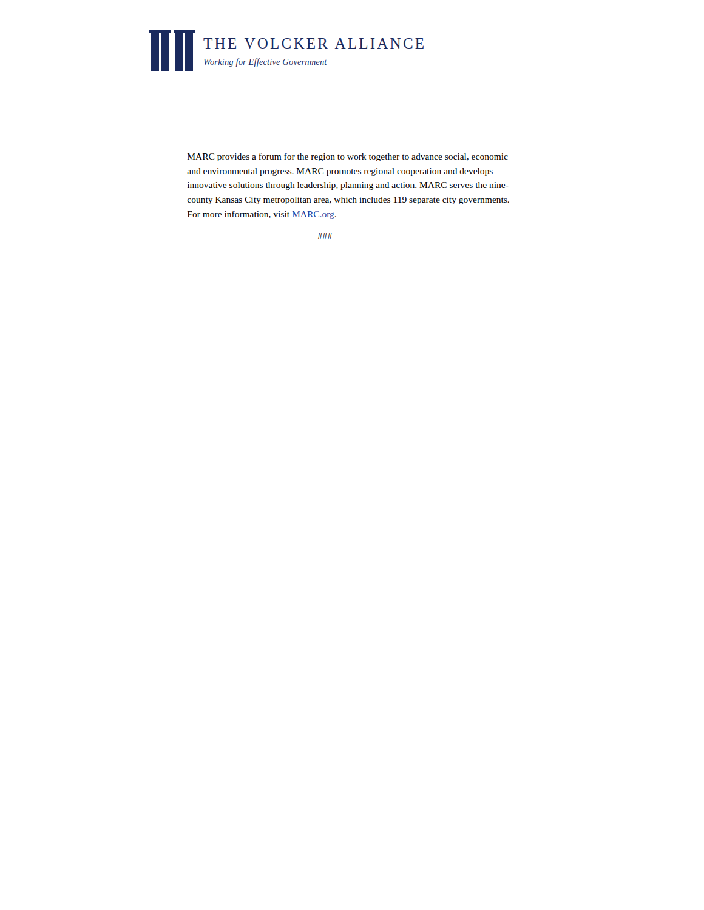THE VOLCKER ALLIANCE
Working for Effective Government
MARC provides a forum for the region to work together to advance social, economic and environmental progress. MARC promotes regional cooperation and develops innovative solutions through leadership, planning and action. MARC serves the nine-county Kansas City metropolitan area, which includes 119 separate city governments. For more information, visit MARC.org.
###